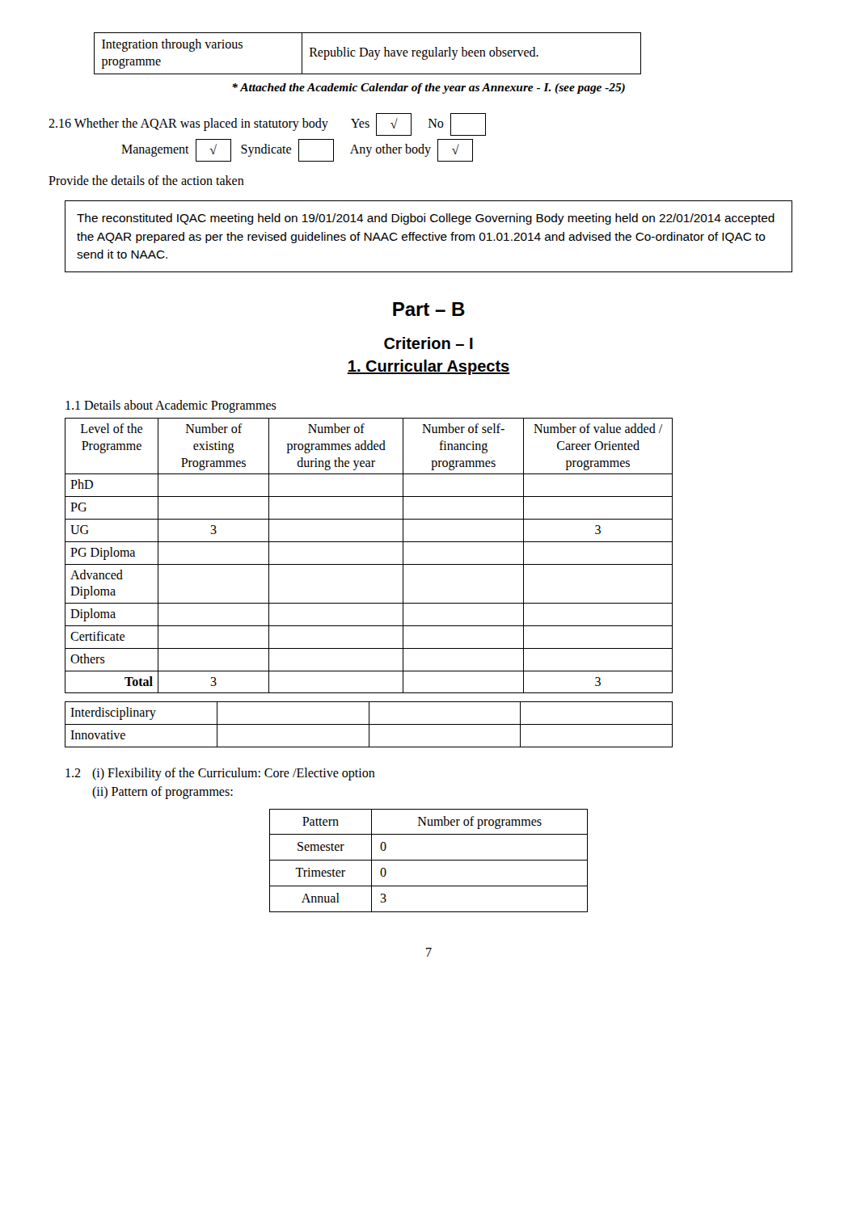| Integration through various programme | Republic Day have regularly been observed. |
* Attached the Academic Calendar of the year as Annexure - I. (see page -25)
2.16 Whether the AQAR was placed in statutory body Yes √ No
Management √ Syndicate Any other body √
Provide the details of the action taken
The reconstituted IQAC meeting held on 19/01/2014 and Digboi College Governing Body meeting held on 22/01/2014 accepted the AQAR prepared as per the revised guidelines of NAAC effective from 01.01.2014 and advised the Co-ordinator of IQAC to send it to NAAC.
Part – B
Criterion – I
1. Curricular Aspects
1.1 Details about Academic Programmes
| Level of the Programme | Number of existing Programmes | Number of programmes added during the year | Number of self-financing programmes | Number of value added / Career Oriented programmes |
| --- | --- | --- | --- | --- |
| PhD | | | | |
| PG | | | | |
| UG | 3 | | | 3 |
| PG Diploma | | | | |
| Advanced Diploma | | | | |
| Diploma | | | | |
| Certificate | | | | |
| Others | | | | |
| Total | 3 | | | 3 |
| Interdisciplinary | | | |
| Innovative | | | |
1.2(i) Flexibility of the Curriculum: Core /Elective option
(ii) Pattern of programmes:
| Pattern | Number of programmes |
| Semester | 0 |
| Trimester | 0 |
| Annual | 3 |
7